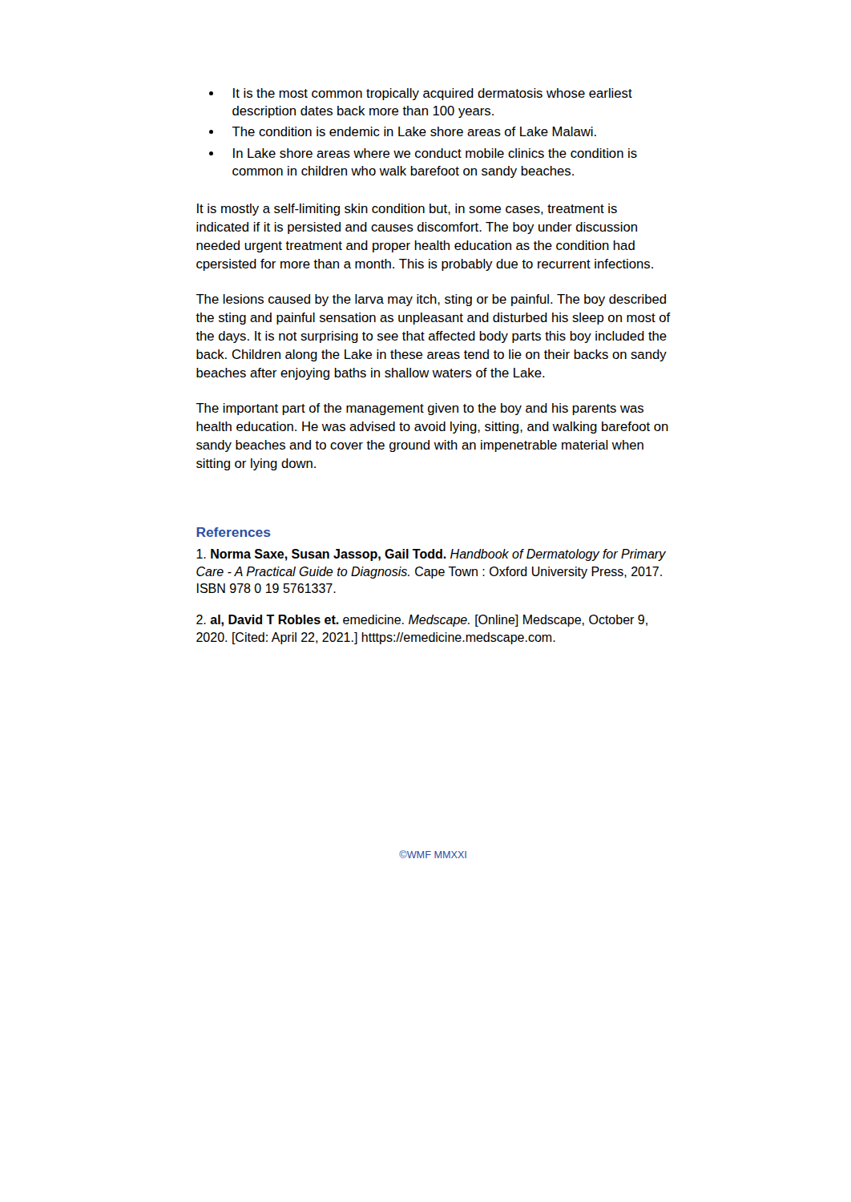It is the most common tropically acquired dermatosis whose earliest description dates back more than 100 years.
The condition is endemic in Lake shore areas of Lake Malawi.
In Lake shore areas where we conduct mobile clinics the condition is common in children who walk barefoot on sandy beaches.
It is mostly a self-limiting skin condition but, in some cases, treatment is indicated if it is persisted and causes discomfort. The boy under discussion needed urgent treatment and proper health education as the condition had cpersisted for more than a month. This is probably due to recurrent infections.
The lesions caused by the larva may itch, sting or be painful. The boy described the sting and painful sensation as unpleasant and disturbed his sleep on most of the days. It is not surprising to see that affected body parts this boy included the back. Children along the Lake in these areas tend to lie on their backs on sandy beaches after enjoying baths in shallow waters of the Lake.
The important part of the management given to the boy and his parents was health education. He was advised to avoid lying, sitting, and walking barefoot on sandy beaches and to cover the ground with an impenetrable material when sitting or lying down.
References
1. Norma Saxe, Susan Jassop, Gail Todd. Handbook of Dermatology for Primary Care - A Practical Guide to Diagnosis. Cape Town : Oxford University Press, 2017. ISBN 978 0 19 5761337.
2. al, David T Robles et. emedicine. Medscape. [Online] Medscape, October 9, 2020. [Cited: April 22, 2021.] htttps://emedicine.medscape.com.
©WMF MMXXI